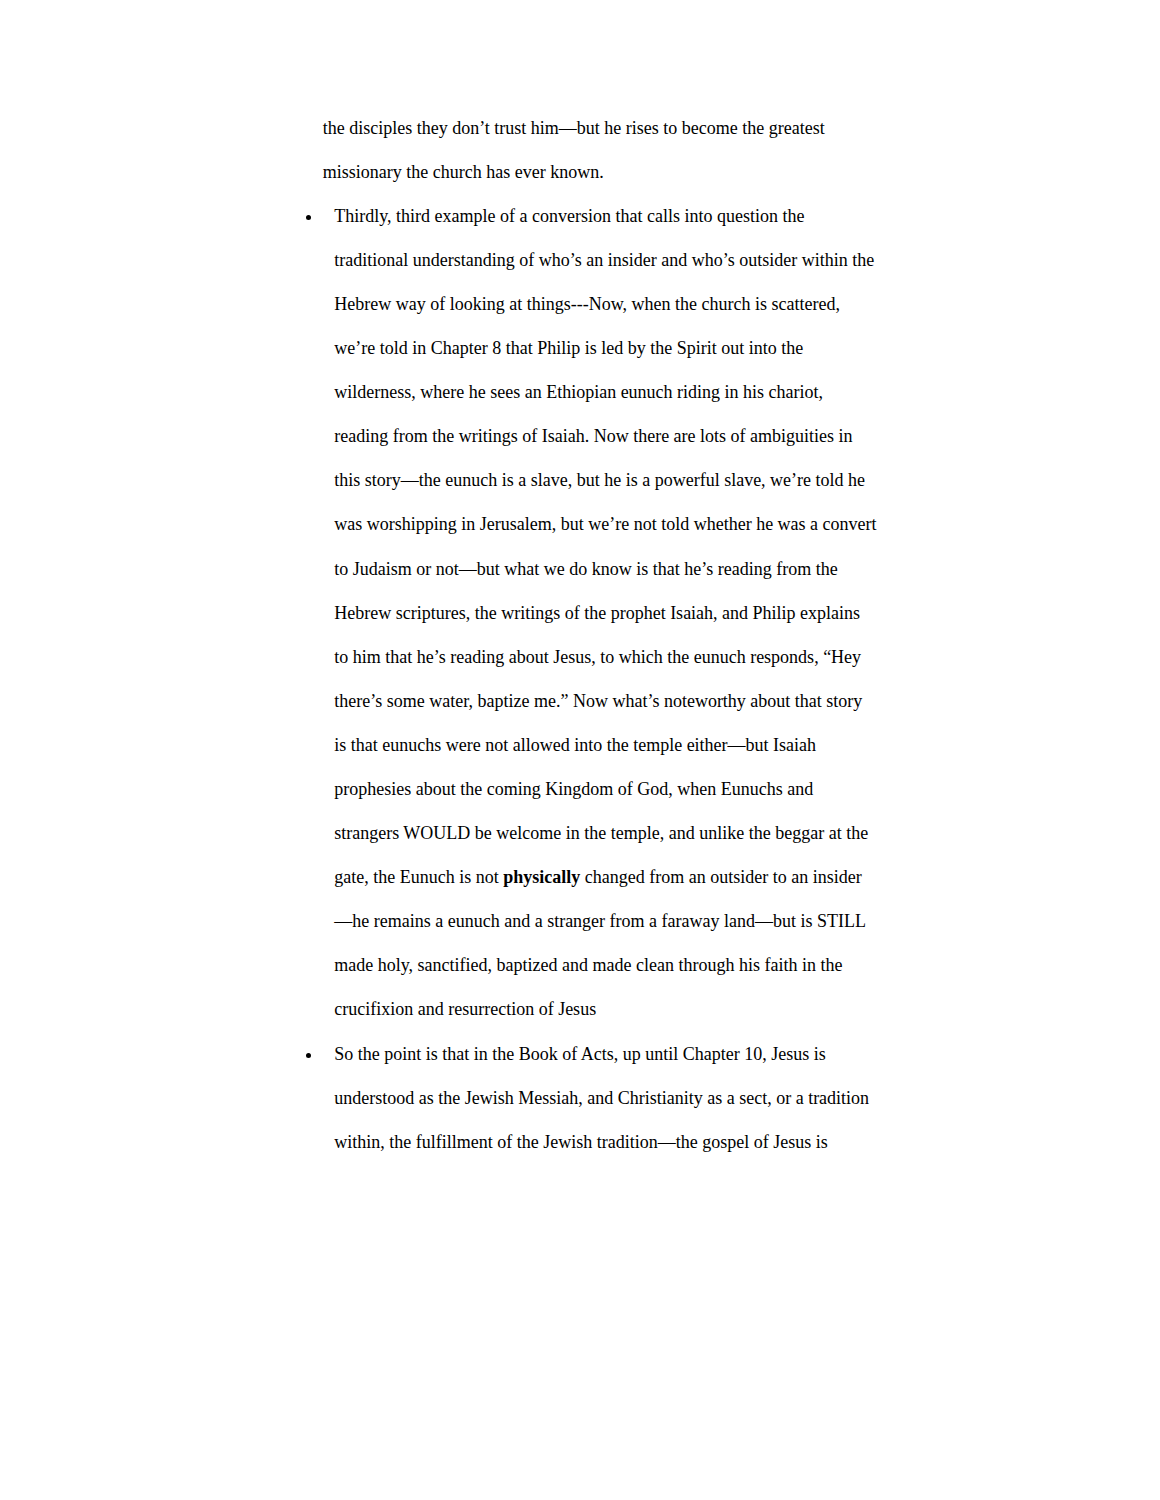the disciples they don’t trust him—but he rises to become the greatest missionary the church has ever known.
Thirdly, third example of a conversion that calls into question the traditional understanding of who’s an insider and who’s outsider within the Hebrew way of looking at things---Now, when the church is scattered, we’re told in Chapter 8 that Philip is led by the Spirit out into the wilderness, where he sees an Ethiopian eunuch riding in his chariot, reading from the writings of Isaiah. Now there are lots of ambiguities in this story—the eunuch is a slave, but he is a powerful slave, we’re told he was worshipping in Jerusalem, but we’re not told whether he was a convert to Judaism or not—but what we do know is that he’s reading from the Hebrew scriptures, the writings of the prophet Isaiah, and Philip explains to him that he’s reading about Jesus, to which the eunuch responds, “Hey there’s some water, baptize me.” Now what’s noteworthy about that story is that eunuchs were not allowed into the temple either—but Isaiah prophesies about the coming Kingdom of God, when Eunuchs and strangers WOULD be welcome in the temple, and unlike the beggar at the gate, the Eunuch is not physically changed from an outsider to an insider—he remains a eunuch and a stranger from a faraway land—but is STILL made holy, sanctified, baptized and made clean through his faith in the crucifixion and resurrection of Jesus
So the point is that in the Book of Acts, up until Chapter 10, Jesus is understood as the Jewish Messiah, and Christianity as a sect, or a tradition within, the fulfillment of the Jewish tradition—the gospel of Jesus is